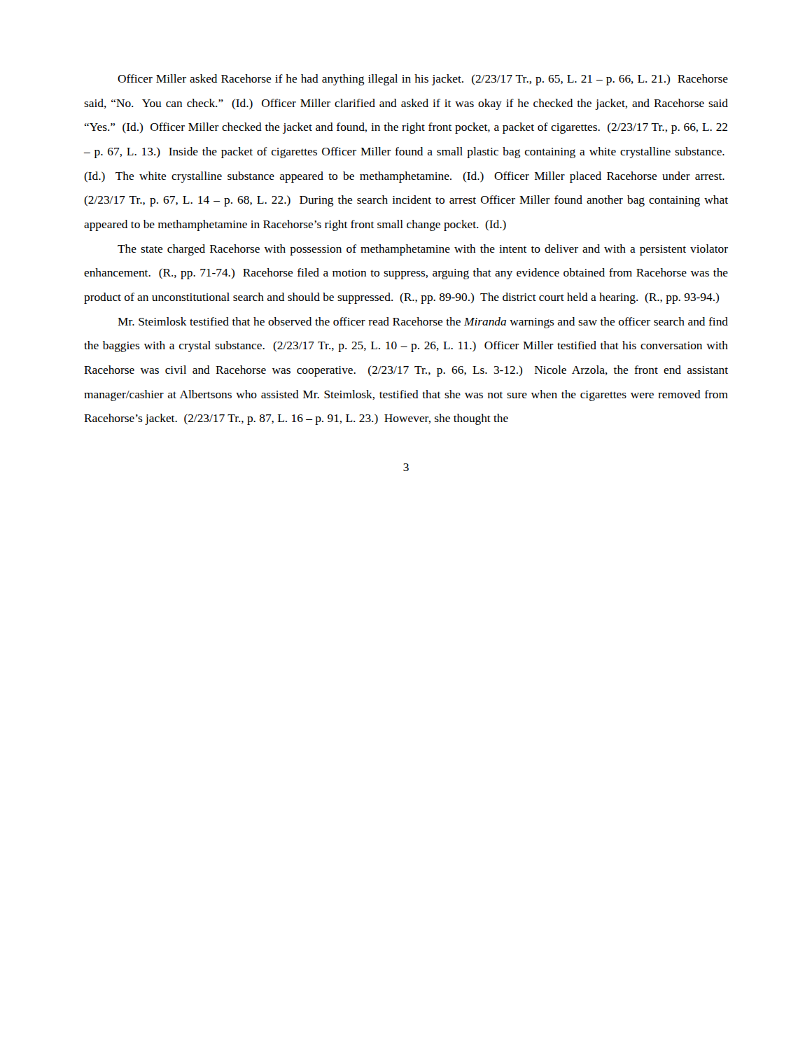Officer Miller asked Racehorse if he had anything illegal in his jacket. (2/23/17 Tr., p. 65, L. 21 – p. 66, L. 21.) Racehorse said, “No. You can check.” (Id.) Officer Miller clarified and asked if it was okay if he checked the jacket, and Racehorse said “Yes.” (Id.) Officer Miller checked the jacket and found, in the right front pocket, a packet of cigarettes. (2/23/17 Tr., p. 66, L. 22 – p. 67, L. 13.) Inside the packet of cigarettes Officer Miller found a small plastic bag containing a white crystalline substance. (Id.) The white crystalline substance appeared to be methamphetamine. (Id.) Officer Miller placed Racehorse under arrest. (2/23/17 Tr., p. 67, L. 14 – p. 68, L. 22.) During the search incident to arrest Officer Miller found another bag containing what appeared to be methamphetamine in Racehorse’s right front small change pocket. (Id.)
The state charged Racehorse with possession of methamphetamine with the intent to deliver and with a persistent violator enhancement. (R., pp. 71-74.) Racehorse filed a motion to suppress, arguing that any evidence obtained from Racehorse was the product of an unconstitutional search and should be suppressed. (R., pp. 89-90.) The district court held a hearing. (R., pp. 93-94.)
Mr. Steimlosk testified that he observed the officer read Racehorse the Miranda warnings and saw the officer search and find the baggies with a crystal substance. (2/23/17 Tr., p. 25, L. 10 – p. 26, L. 11.) Officer Miller testified that his conversation with Racehorse was civil and Racehorse was cooperative. (2/23/17 Tr., p. 66, Ls. 3-12.) Nicole Arzola, the front end assistant manager/cashier at Albertsons who assisted Mr. Steimlosk, testified that she was not sure when the cigarettes were removed from Racehorse’s jacket. (2/23/17 Tr., p. 87, L. 16 – p. 91, L. 23.) However, she thought the
3